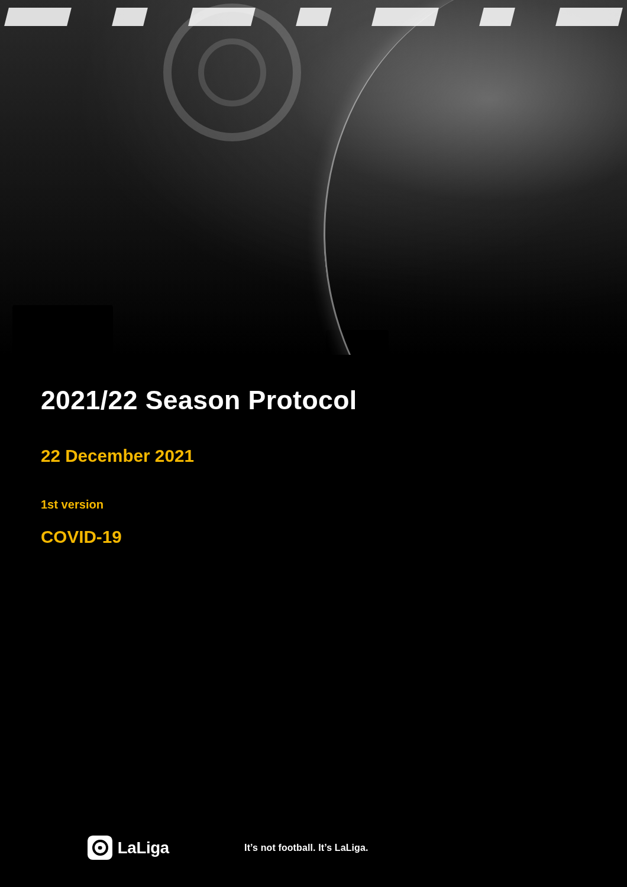2021/22 Season Protocol
22 December 2021
1st version
COVID-19
LaLiga
It’s not football. It’s LaLiga.